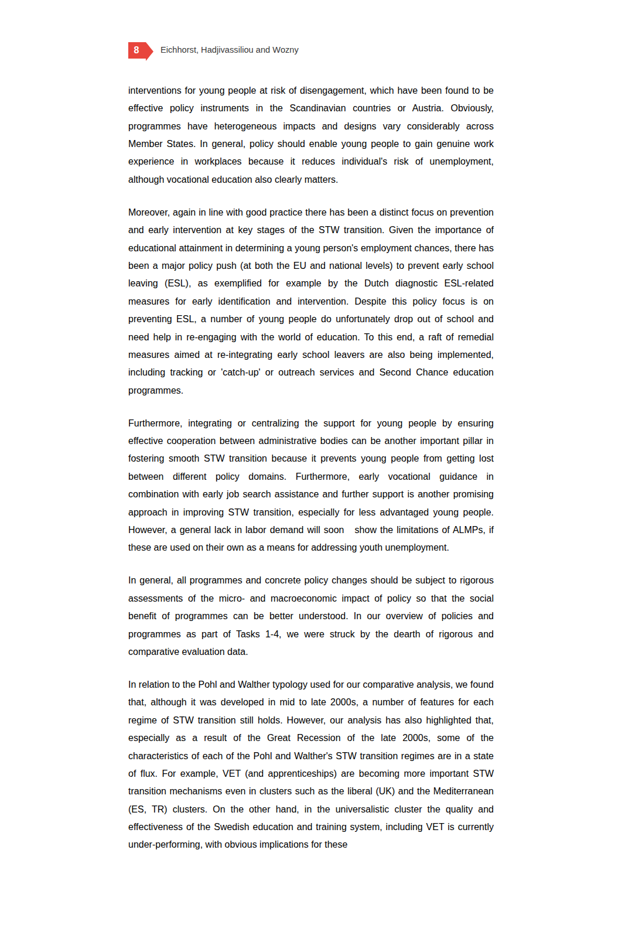8 Eichhorst, Hadjivassiliou and Wozny
interventions for young people at risk of disengagement, which have been found to be effective policy instruments in the Scandinavian countries or Austria. Obviously, programmes have heterogeneous impacts and designs vary considerably across Member States. In general, policy should enable young people to gain genuine work experience in workplaces because it reduces individual's risk of unemployment, although vocational education also clearly matters.
Moreover, again in line with good practice there has been a distinct focus on prevention and early intervention at key stages of the STW transition. Given the importance of educational attainment in determining a young person's employment chances, there has been a major policy push (at both the EU and national levels) to prevent early school leaving (ESL), as exemplified for example by the Dutch diagnostic ESL-related measures for early identification and intervention. Despite this policy focus is on preventing ESL, a number of young people do unfortunately drop out of school and need help in re-engaging with the world of education. To this end, a raft of remedial measures aimed at re-integrating early school leavers are also being implemented, including tracking or 'catch-up' or outreach services and Second Chance education programmes.
Furthermore, integrating or centralizing the support for young people by ensuring effective cooperation between administrative bodies can be another important pillar in fostering smooth STW transition because it prevents young people from getting lost between different policy domains. Furthermore, early vocational guidance in combination with early job search assistance and further support is another promising approach in improving STW transition, especially for less advantaged young people. However, a general lack in labor demand will soon show the limitations of ALMPs, if these are used on their own as a means for addressing youth unemployment.
In general, all programmes and concrete policy changes should be subject to rigorous assessments of the micro- and macroeconomic impact of policy so that the social benefit of programmes can be better understood. In our overview of policies and programmes as part of Tasks 1-4, we were struck by the dearth of rigorous and comparative evaluation data.
In relation to the Pohl and Walther typology used for our comparative analysis, we found that, although it was developed in mid to late 2000s, a number of features for each regime of STW transition still holds. However, our analysis has also highlighted that, especially as a result of the Great Recession of the late 2000s, some of the characteristics of each of the Pohl and Walther's STW transition regimes are in a state of flux. For example, VET (and apprenticeships) are becoming more important STW transition mechanisms even in clusters such as the liberal (UK) and the Mediterranean (ES, TR) clusters. On the other hand, in the universalistic cluster the quality and effectiveness of the Swedish education and training system, including VET is currently under-performing, with obvious implications for these